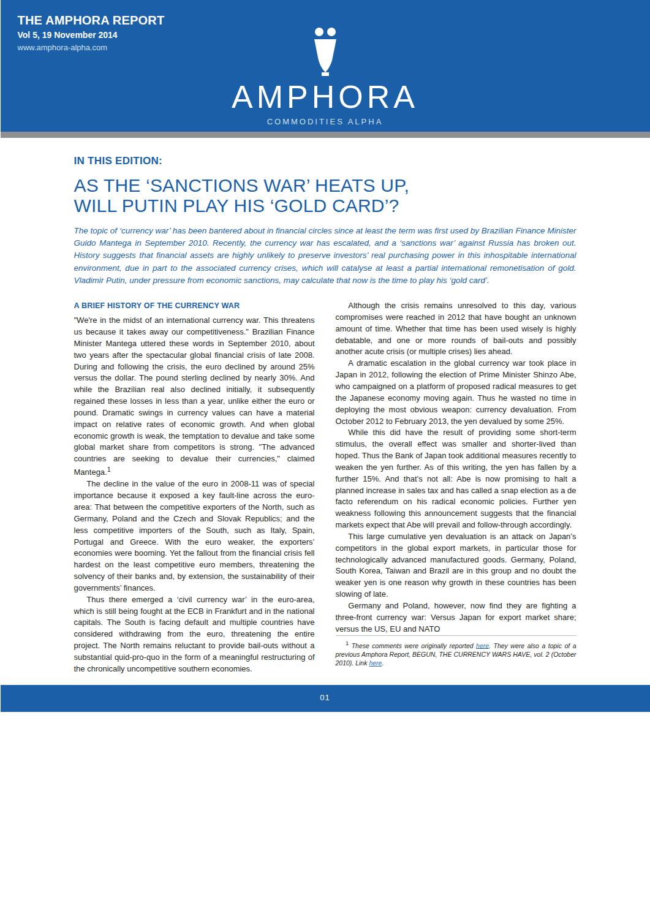THE AMPHORA REPORT
Vol 5, 19 November 2014
www.amphora-alpha.com
AMPHORA
COMMODITIES ALPHA
IN THIS EDITION:
AS THE ‘SANCTIONS WAR’ HEATS UP,
WILL PUTIN PLAY HIS ‘GOLD CARD’?
The topic of ‘currency war’ has been bantered about in financial circles since at least the term was first used by Brazilian Finance Minister Guido Mantega in September 2010. Recently, the currency war has escalated, and a ‘sanctions war’ against Russia has broken out. History suggests that financial assets are highly unlikely to preserve investors’ real purchasing power in this inhospitable international environment, due in part to the associated currency crises, which will catalyse at least a partial international remonetisation of gold. Vladimir Putin, under pressure from economic sanctions, may calculate that now is the time to play his ‘gold card’.
A Brief History of the Currency War
"We're in the midst of an international currency war. This threatens us because it takes away our competitiveness." Brazilian Finance Minister Mantega uttered these words in September 2010, about two years after the spectacular global financial crisis of late 2008. During and following the crisis, the euro declined by around 25% versus the dollar. The pound sterling declined by nearly 30%. And while the Brazilian real also declined initially, it subsequently regained these losses in less than a year, unlike either the euro or pound. Dramatic swings in currency values can have a material impact on relative rates of economic growth. And when global economic growth is weak, the temptation to devalue and take some global market share from competitors is strong. "The advanced countries are seeking to devalue their currencies," claimed Mantega.1
The decline in the value of the euro in 2008-11 was of special importance because it exposed a key fault-line across the euro-area: That between the competitive exporters of the North, such as Germany, Poland and the Czech and Slovak Republics; and the less competitive importers of the South, such as Italy, Spain, Portugal and Greece. With the euro weaker, the exporters’ economies were booming. Yet the fallout from the financial crisis fell hardest on the least competitive euro members, threatening the solvency of their banks and, by extension, the sustainability of their governments’ finances.
Thus there emerged a ‘civil currency war’ in the euro-area, which is still being fought at the ECB in Frankfurt and in the national capitals. The South is facing default and multiple countries have considered withdrawing from the euro, threatening the entire project. The North remains reluctant to provide bail-outs without a substantial quid-pro-quo in the form of a meaningful restructuring of the chronically uncompetitive southern economies.
Although the crisis remains unresolved to this day, various compromises were reached in 2012 that have bought an unknown amount of time. Whether that time has been used wisely is highly debatable, and one or more rounds of bail-outs and possibly another acute crisis (or multiple crises) lies ahead.
A dramatic escalation in the global currency war took place in Japan in 2012, following the election of Prime Minister Shinzo Abe, who campaigned on a platform of proposed radical measures to get the Japanese economy moving again. Thus he wasted no time in deploying the most obvious weapon: currency devaluation. From October 2012 to February 2013, the yen devalued by some 25%.
While this did have the result of providing some short-term stimulus, the overall effect was smaller and shorter-lived than hoped. Thus the Bank of Japan took additional measures recently to weaken the yen further. As of this writing, the yen has fallen by a further 15%. And that’s not all: Abe is now promising to halt a planned increase in sales tax and has called a snap election as a de facto referendum on his radical economic policies. Further yen weakness following this announcement suggests that the financial markets expect that Abe will prevail and follow-through accordingly.
This large cumulative yen devaluation is an attack on Japan’s competitors in the global export markets, in particular those for technologically advanced manufactured goods. Germany, Poland, South Korea, Taiwan and Brazil are in this group and no doubt the weaker yen is one reason why growth in these countries has been slowing of late.
Germany and Poland, however, now find they are fighting a three-front currency war: Versus Japan for export market share; versus the US, EU and NATO
1 These comments were originally reported here. They were also a topic of a previous Amphora Report, BEGUN, THE CURRENCY WARS HAVE, vol. 2 (October 2010). Link here.
01